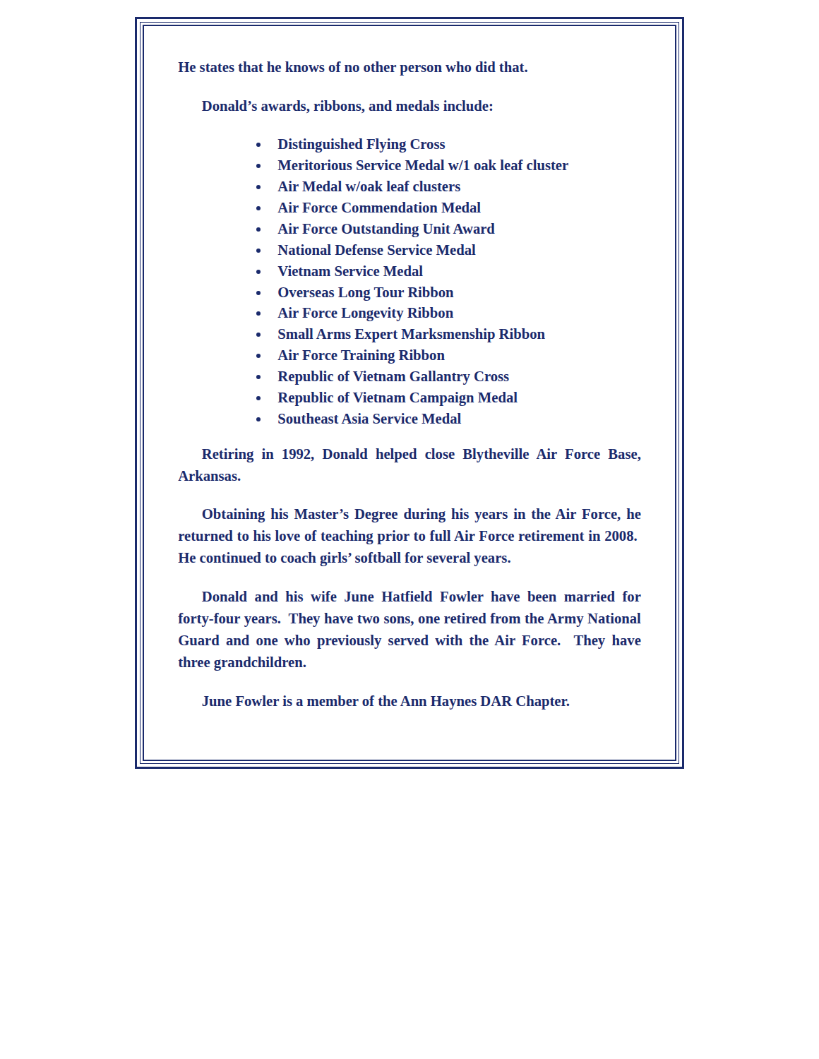He states that he knows of no other person who did that.
Donald’s awards, ribbons, and medals include:
Distinguished Flying Cross
Meritorious Service Medal w/1 oak leaf cluster
Air Medal w/oak leaf clusters
Air Force Commendation Medal
Air Force Outstanding Unit Award
National Defense Service Medal
Vietnam Service Medal
Overseas Long Tour Ribbon
Air Force Longevity Ribbon
Small Arms Expert Marksmenship Ribbon
Air Force Training Ribbon
Republic of Vietnam Gallantry Cross
Republic of Vietnam Campaign Medal
Southeast Asia Service Medal
Retiring in 1992, Donald helped close Blytheville Air Force Base, Arkansas.
Obtaining his Master’s Degree during his years in the Air Force, he returned to his love of teaching prior to full Air Force retirement in 2008. He continued to coach girls’ softball for several years.
Donald and his wife June Hatfield Fowler have been married for forty-four years. They have two sons, one retired from the Army National Guard and one who previously served with the Air Force. They have three grandchildren.
June Fowler is a member of the Ann Haynes DAR Chapter.